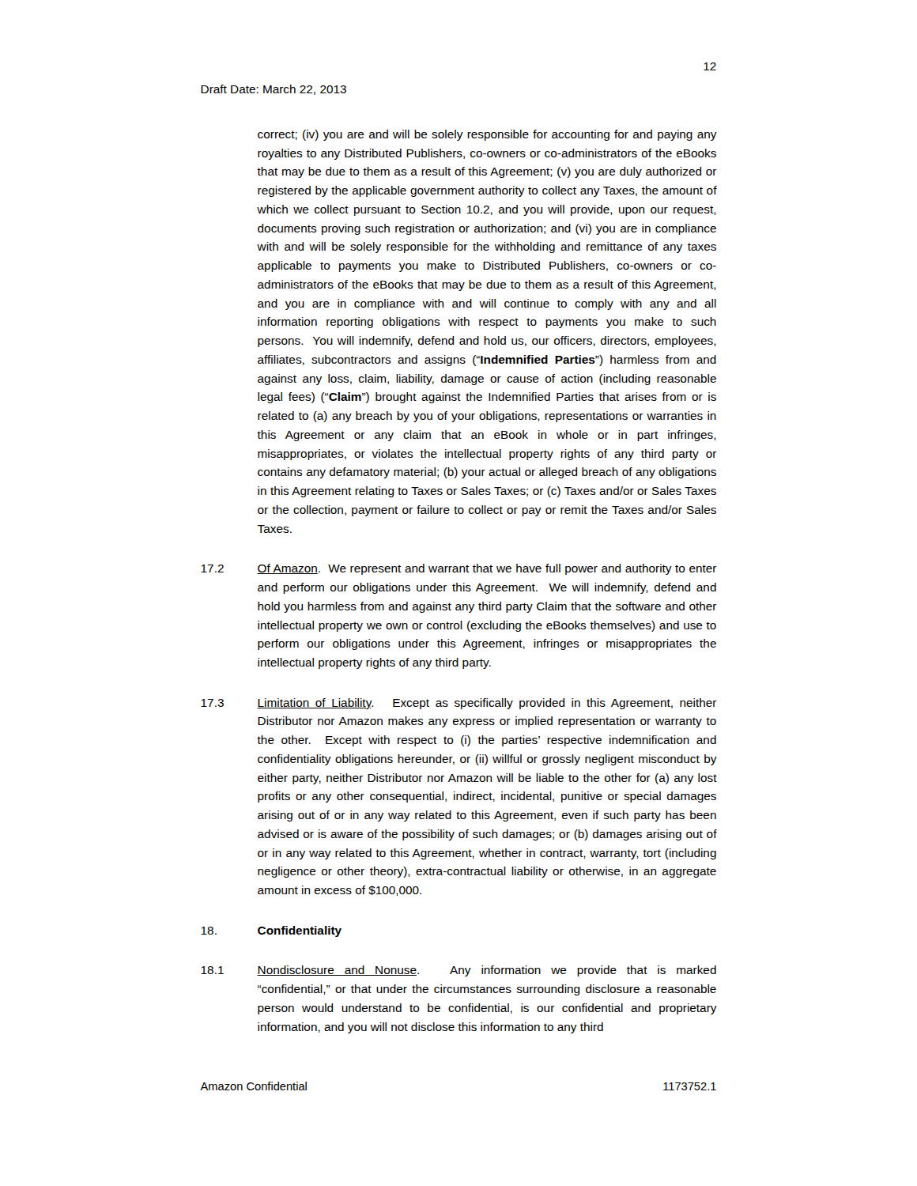12
Draft Date: March 22, 2013
correct; (iv) you are and will be solely responsible for accounting for and paying any royalties to any Distributed Publishers, co-owners or co-administrators of the eBooks that may be due to them as a result of this Agreement; (v) you are duly authorized or registered by the applicable government authority to collect any Taxes, the amount of which we collect pursuant to Section 10.2, and you will provide, upon our request, documents proving such registration or authorization; and (vi) you are in compliance with and will be solely responsible for the withholding and remittance of any taxes applicable to payments you make to Distributed Publishers, co-owners or co-administrators of the eBooks that may be due to them as a result of this Agreement, and you are in compliance with and will continue to comply with any and all information reporting obligations with respect to payments you make to such persons. You will indemnify, defend and hold us, our officers, directors, employees, affiliates, subcontractors and assigns (“Indemnified Parties”) harmless from and against any loss, claim, liability, damage or cause of action (including reasonable legal fees) (“Claim”) brought against the Indemnified Parties that arises from or is related to (a) any breach by you of your obligations, representations or warranties in this Agreement or any claim that an eBook in whole or in part infringes, misappropriates, or violates the intellectual property rights of any third party or contains any defamatory material; (b) your actual or alleged breach of any obligations in this Agreement relating to Taxes or Sales Taxes; or (c) Taxes and/or or Sales Taxes or the collection, payment or failure to collect or pay or remit the Taxes and/or Sales Taxes.
17.2
Of Amazon. We represent and warrant that we have full power and authority to enter and perform our obligations under this Agreement. We will indemnify, defend and hold you harmless from and against any third party Claim that the software and other intellectual property we own or control (excluding the eBooks themselves) and use to perform our obligations under this Agreement, infringes or misappropriates the intellectual property rights of any third party.
17.3
Limitation of Liability. Except as specifically provided in this Agreement, neither Distributor nor Amazon makes any express or implied representation or warranty to the other. Except with respect to (i) the parties’ respective indemnification and confidentiality obligations hereunder, or (ii) willful or grossly negligent misconduct by either party, neither Distributor nor Amazon will be liable to the other for (a) any lost profits or any other consequential, indirect, incidental, punitive or special damages arising out of or in any way related to this Agreement, even if such party has been advised or is aware of the possibility of such damages; or (b) damages arising out of or in any way related to this Agreement, whether in contract, warranty, tort (including negligence or other theory), extra-contractual liability or otherwise, in an aggregate amount in excess of $100,000.
18.
Confidentiality
18.1
Nondisclosure and Nonuse. Any information we provide that is marked “confidential,” or that under the circumstances surrounding disclosure a reasonable person would understand to be confidential, is our confidential and proprietary information, and you will not disclose this information to any third
Amazon Confidential
1173752.1